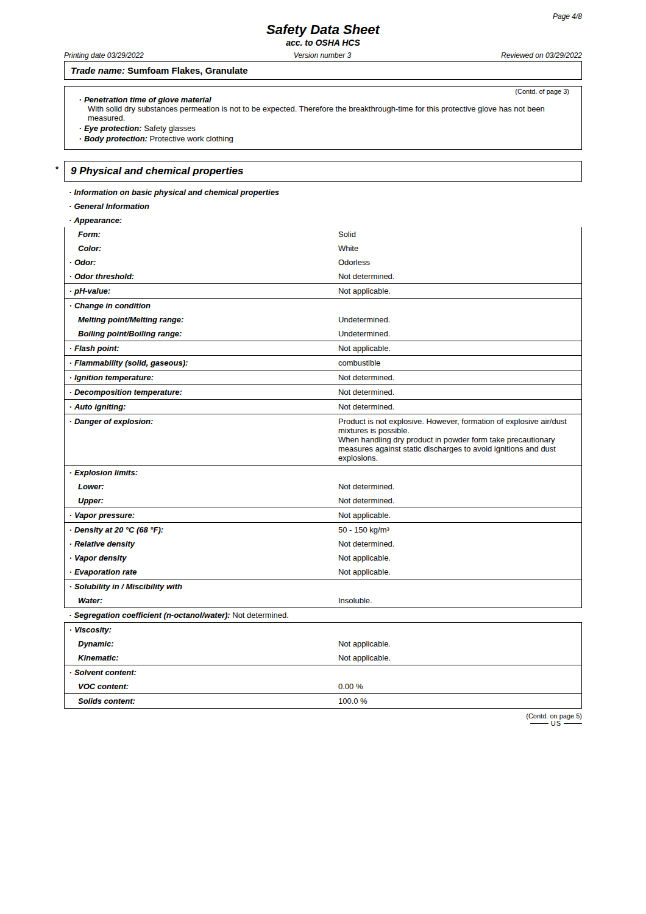Page 4/8
Safety Data Sheet
acc. to OSHA HCS
Printing date 03/29/2022 Version number 3 Reviewed on 03/29/2022
Trade name: Sumfoam Flakes, Granulate
(Contd. of page 3)
Penetration time of glove material
With solid dry substances permeation is not to be expected. Therefore the breakthrough-time for this protective glove has not been measured.
Eye protection: Safety glasses
Body protection: Protective work clothing
*
9 Physical and chemical properties
| Information on basic physical and chemical properties |
| General Information |
| Appearance: |
| Form: | Solid |
| Color: | White |
| Odor: | Odorless |
| Odor threshold: | Not determined. |
| pH-value: | Not applicable. |
| Change in condition | |
| Melting point/Melting range: | Undetermined. |
| Boiling point/Boiling range: | Undetermined. |
| Flash point: | Not applicable. |
| Flammability (solid, gaseous): | combustible |
| Ignition temperature: | Not determined. |
| Decomposition temperature: | Not determined. |
| Auto igniting: | Not determined. |
| Danger of explosion: | Product is not explosive. However, formation of explosive air/dust mixtures is possible. When handling dry product in powder form take precautionary measures against static discharges to avoid ignitions and dust explosions. |
| Explosion limits: | |
| Lower: | Not determined. |
| Upper: | Not determined. |
| Vapor pressure: | Not applicable. |
| Density at 20 °C (68 °F): | 50 - 150 kg/m³ |
| Relative density | Not determined. |
| Vapor density | Not applicable. |
| Evaporation rate | Not applicable. |
| Solubility in / Miscibility with | |
| Water: | Insoluble. |
| Segregation coefficient (n-octanol/water): Not determined. |
| Viscosity: | |
| Dynamic: | Not applicable. |
| Kinematic: | Not applicable. |
| Solvent content: | |
| VOC content: | 0.00 % |
| Solids content: | 100.0 % |
(Contd. on page 5)
US